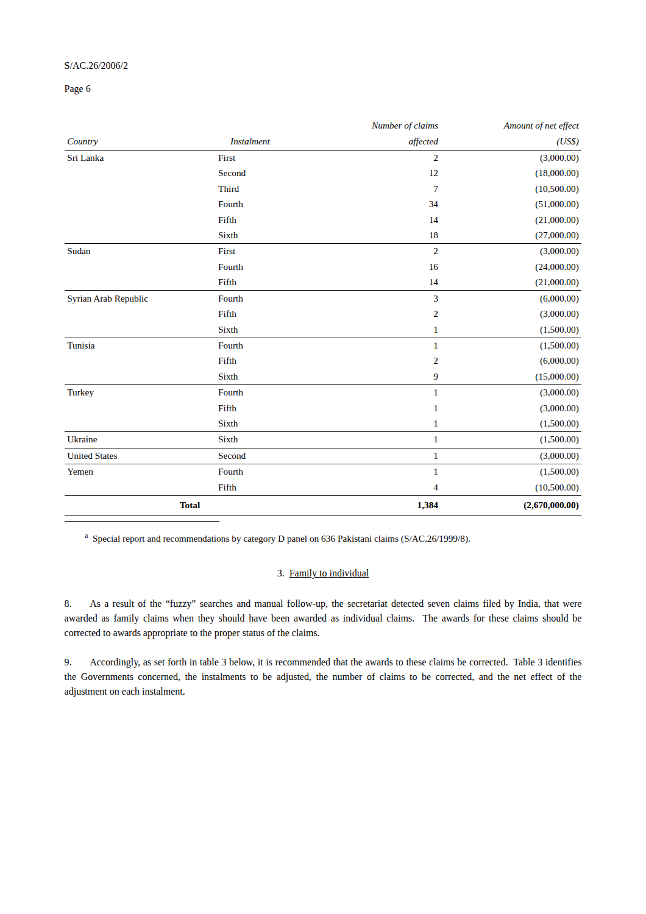S/AC.26/2006/2
Page 6
| | | Number of claims | Amount of net effect |
| --- | --- | --- | --- |
| Country | Instalment | affected | (US$) |
| Sri Lanka | First | 2 | (3,000.00) |
| | Second | 12 | (18,000.00) |
| | Third | 7 | (10,500.00) |
| | Fourth | 34 | (51,000.00) |
| | Fifth | 14 | (21,000.00) |
| | Sixth | 18 | (27,000.00) |
| Sudan | First | 2 | (3,000.00) |
| | Fourth | 16 | (24,000.00) |
| | Fifth | 14 | (21,000.00) |
| Syrian Arab Republic | Fourth | 3 | (6,000.00) |
| | Fifth | 2 | (3,000.00) |
| | Sixth | 1 | (1,500.00) |
| Tunisia | Fourth | 1 | (1,500.00) |
| | Fifth | 2 | (6,000.00) |
| | Sixth | 9 | (15,000.00) |
| Turkey | Fourth | 1 | (3,000.00) |
| | Fifth | 1 | (3,000.00) |
| | Sixth | 1 | (1,500.00) |
| Ukraine | Sixth | 1 | (1,500.00) |
| United States | Second | 1 | (3,000.00) |
| Yemen | Fourth | 1 | (1,500.00) |
| | Fifth | 4 | (10,500.00) |
| Total | 1,384 | (2,670,000.00) |
a Special report and recommendations by category D panel on 636 Pakistani claims (S/AC.26/1999/8).
3. Family to individual
8. As a result of the “fuzzy” searches and manual follow-up, the secretariat detected seven claims filed by India, that were awarded as family claims when they should have been awarded as individual claims. The awards for these claims should be corrected to awards appropriate to the proper status of the claims.
9. Accordingly, as set forth in table 3 below, it is recommended that the awards to these claims be corrected. Table 3 identifies the Governments concerned, the instalments to be adjusted, the number of claims to be corrected, and the net effect of the adjustment on each instalment.